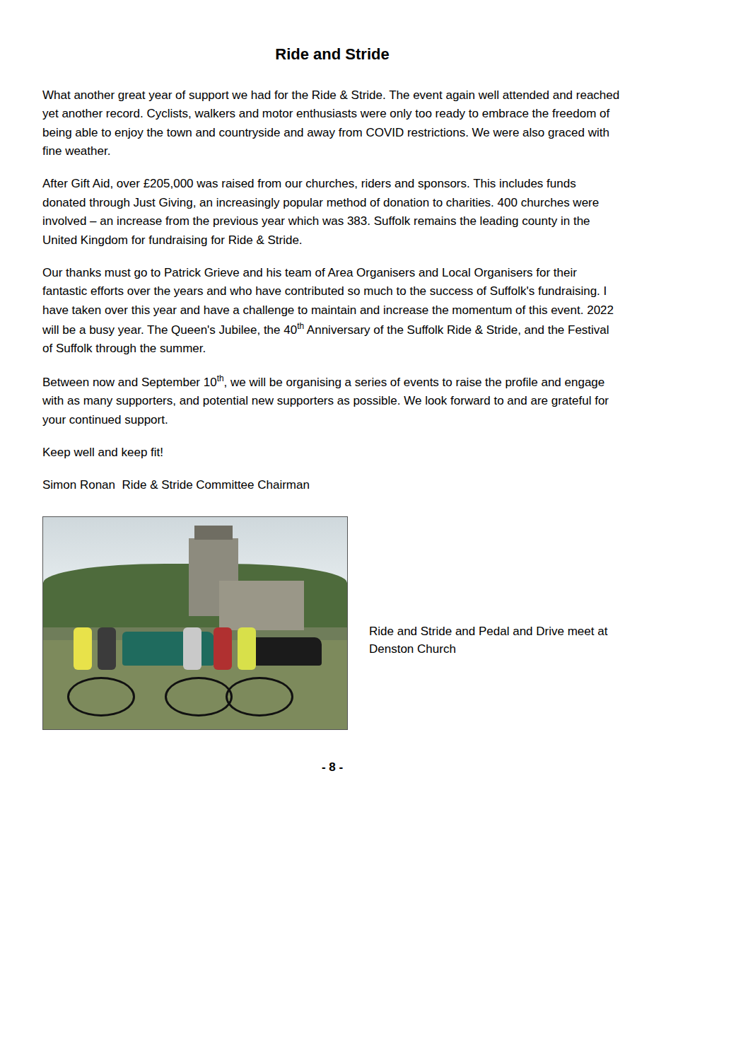Ride and Stride
What another great year of support we had for the Ride & Stride. The event again well attended and reached yet another record. Cyclists, walkers and motor enthusiasts were only too ready to embrace the freedom of being able to enjoy the town and countryside and away from COVID restrictions. We were also graced with fine weather.
After Gift Aid, over £205,000 was raised from our churches, riders and sponsors. This includes funds donated through Just Giving, an increasingly popular method of donation to charities. 400 churches were involved – an increase from the previous year which was 383. Suffolk remains the leading county in the United Kingdom for fundraising for Ride & Stride.
Our thanks must go to Patrick Grieve and his team of Area Organisers and Local Organisers for their fantastic efforts over the years and who have contributed so much to the success of Suffolk's fundraising. I have taken over this year and have a challenge to maintain and increase the momentum of this event. 2022 will be a busy year. The Queen's Jubilee, the 40th Anniversary of the Suffolk Ride & Stride, and the Festival of Suffolk through the summer.
Between now and September 10th, we will be organising a series of events to raise the profile and engage with as many supporters, and potential new supporters as possible. We look forward to and are grateful for your continued support.
Keep well and keep fit!
Simon Ronan Ride & Stride Committee Chairman
Ride and Stride and Pedal and Drive meet at Denston Church
- 8 -